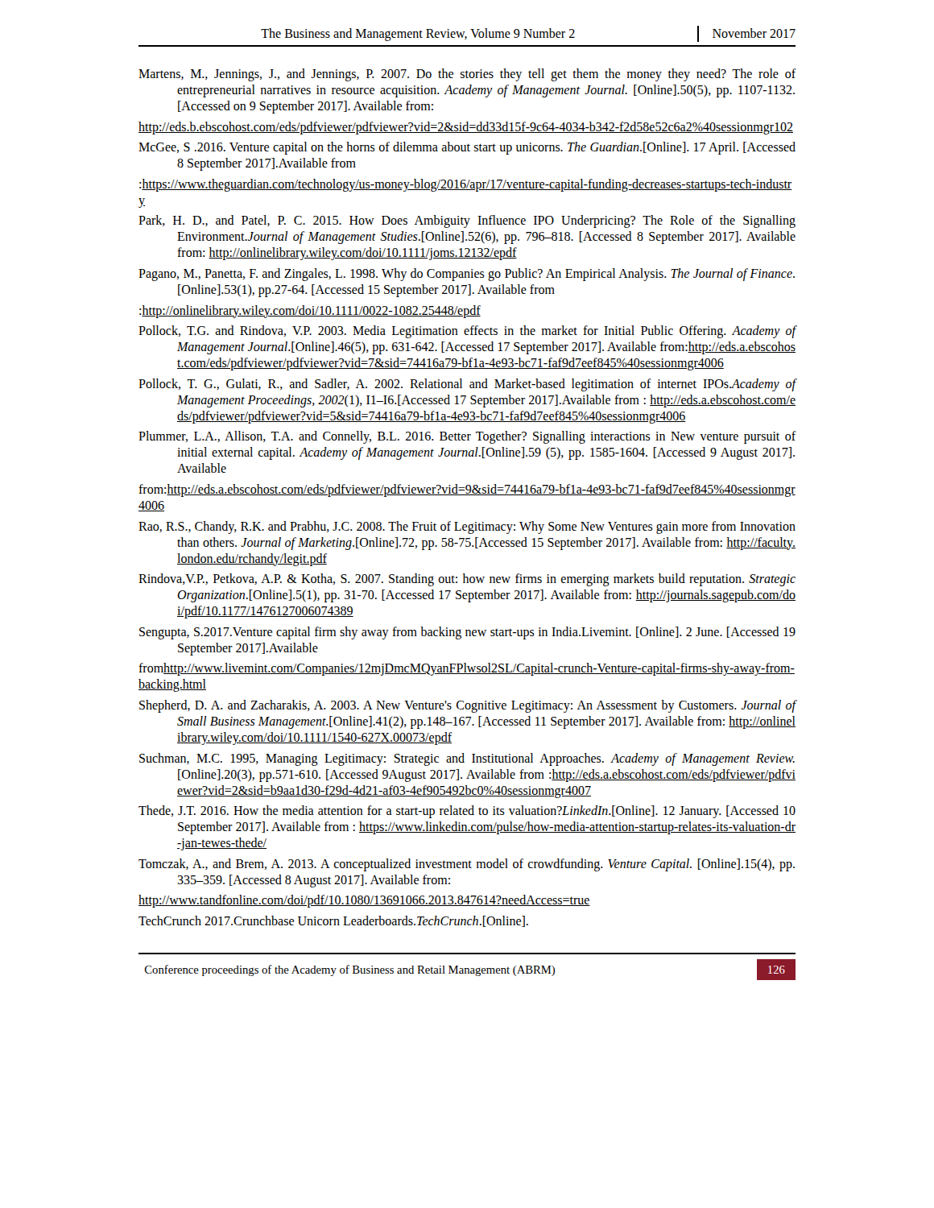The Business and Management Review, Volume 9 Number 2
November 2017
Martens, M., Jennings, J., and Jennings, P. 2007. Do the stories they tell get them the money they need? The role of entrepreneurial narratives in resource acquisition. Academy of Management Journal. [Online].50(5), pp. 1107-1132. [Accessed on 9 September 2017]. Available from:
http://eds.b.ebscohost.com/eds/pdfviewer/pdfviewer?vid=2&sid=dd33d15f-9c64-4034-b342-f2d58e52c6a2%40sessionmgr102
McGee, S .2016. Venture capital on the horns of dilemma about start up unicorns. The Guardian.[Online]. 17 April. [Accessed 8 September 2017].Available from
:https://www.theguardian.com/technology/us-money-blog/2016/apr/17/venture-capital-funding-decreases-startups-tech-industry
Park, H. D., and Patel, P. C. 2015. How Does Ambiguity Influence IPO Underpricing? The Role of the Signalling Environment.Journal of Management Studies.[Online].52(6), pp. 796–818. [Accessed 8 September 2017]. Available from: http://onlinelibrary.wiley.com/doi/10.1111/joms.12132/epdf
Pagano, M., Panetta, F. and Zingales, L. 1998. Why do Companies go Public? An Empirical Analysis. The Journal of Finance.[Online].53(1), pp.27-64. [Accessed 15 September 2017]. Available from
:http://onlinelibrary.wiley.com/doi/10.1111/0022-1082.25448/epdf
Pollock, T.G. and Rindova, V.P. 2003. Media Legitimation effects in the market for Initial Public Offering. Academy of Management Journal.[Online].46(5), pp. 631-642. [Accessed 17 September 2017]. Available from:http://eds.a.ebscohost.com/eds/pdfviewer/pdfviewer?vid=7&sid=74416a79-bf1a-4e93-bc71-faf9d7eef845%40sessionmgr4006
Pollock, T. G., Gulati, R., and Sadler, A. 2002. Relational and Market-based legitimation of internet IPOs.Academy of Management Proceedings, 2002(1), I1–I6.[Accessed 17 September 2017].Available from : http://eds.a.ebscohost.com/eds/pdfviewer/pdfviewer?vid=5&sid=74416a79-bf1a-4e93-bc71-faf9d7eef845%40sessionmgr4006
Plummer, L.A., Allison, T.A. and Connelly, B.L. 2016. Better Together? Signalling interactions in New venture pursuit of initial external capital. Academy of Management Journal.[Online].59 (5), pp. 1585-1604. [Accessed 9 August 2017]. Available
from:http://eds.a.ebscohost.com/eds/pdfviewer/pdfviewer?vid=9&sid=74416a79-bf1a-4e93-bc71-faf9d7eef845%40sessionmgr4006
Rao, R.S., Chandy, R.K. and Prabhu, J.C. 2008. The Fruit of Legitimacy: Why Some New Ventures gain more from Innovation than others. Journal of Marketing.[Online].72, pp. 58-75.[Accessed 15 September 2017]. Available from: http://faculty.london.edu/rchandy/legit.pdf
Rindova,V.P., Petkova, A.P. & Kotha, S. 2007. Standing out: how new firms in emerging markets build reputation. Strategic Organization.[Online].5(1), pp. 31-70. [Accessed 17 September 2017]. Available from: http://journals.sagepub.com/doi/pdf/10.1177/1476127006074389
Sengupta, S.2017.Venture capital firm shy away from backing new start-ups in India.Livemint. [Online]. 2 June. [Accessed 19 September 2017].Available
fromhttp://www.livemint.com/Companies/12mjDmcMQyanFPlwsol2SL/Capital-crunch-Venture-capital-firms-shy-away-from-backing.html
Shepherd, D. A. and Zacharakis, A. 2003. A New Venture's Cognitive Legitimacy: An Assessment by Customers. Journal of Small Business Management.[Online].41(2), pp.148–167. [Accessed 11 September 2017]. Available from: http://onlinelibrary.wiley.com/doi/10.1111/1540-627X.00073/epdf
Suchman, M.C. 1995, Managing Legitimacy: Strategic and Institutional Approaches. Academy of Management Review. [Online].20(3), pp.571-610. [Accessed 9August 2017]. Available from :http://eds.a.ebscohost.com/eds/pdfviewer/pdfviewer?vid=2&sid=b9aa1d30-f29d-4d21-af03-4ef905492bc0%40sessionmgr4007
Thede, J.T. 2016. How the media attention for a start-up related to its valuation?LinkedIn.[Online]. 12 January. [Accessed 10 September 2017]. Available from : https://www.linkedin.com/pulse/how-media-attention-startup-relates-its-valuation-dr-jan-tewes-thede/
Tomczak, A., and Brem, A. 2013. A conceptualized investment model of crowdfunding. Venture Capital. [Online].15(4), pp. 335–359. [Accessed 8 August 2017]. Available from:
http://www.tandfonline.com/doi/pdf/10.1080/13691066.2013.847614?needAccess=true
TechCrunch 2017.Crunchbase Unicorn Leaderboards.TechCrunch.[Online].
Conference proceedings of the Academy of Business and Retail Management (ABRM)
126